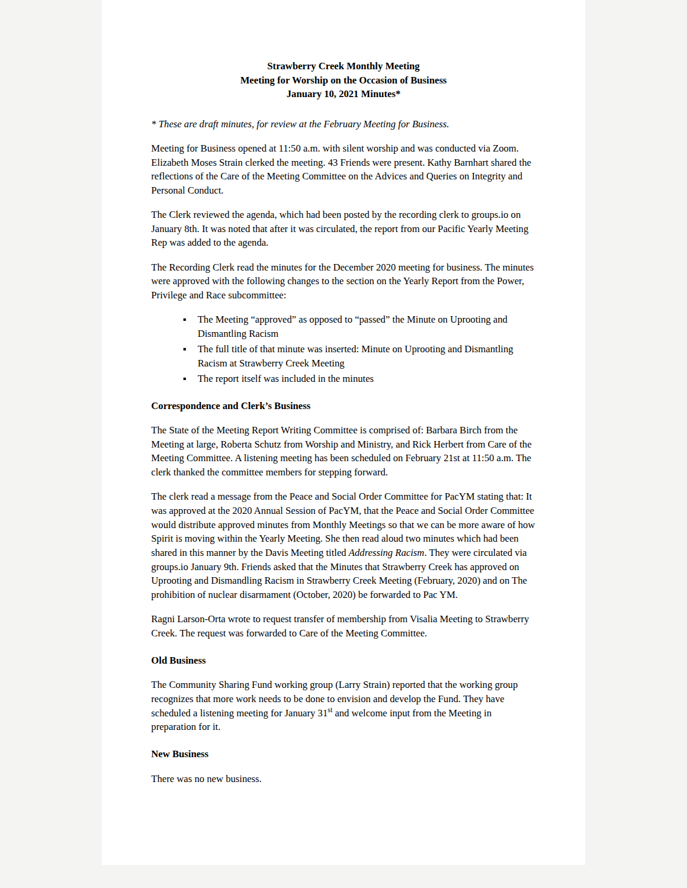Strawberry Creek Monthly Meeting
Meeting for Worship on the Occasion of Business
January 10, 2021 Minutes*
* These are draft minutes, for review at the February Meeting for Business.
Meeting for Business opened at 11:50 a.m. with silent worship and was conducted via Zoom. Elizabeth Moses Strain clerked the meeting. 43 Friends were present. Kathy Barnhart shared the reflections of the Care of the Meeting Committee on the Advices and Queries on Integrity and Personal Conduct.
The Clerk reviewed the agenda, which had been posted by the recording clerk to groups.io on January 8th. It was noted that after it was circulated, the report from our Pacific Yearly Meeting Rep was added to the agenda.
The Recording Clerk read the minutes for the December 2020 meeting for business. The minutes were approved with the following changes to the section on the Yearly Report from the Power, Privilege and Race subcommittee:
The Meeting “approved” as opposed to “passed” the Minute on Uprooting and Dismantling Racism
The full title of that minute was inserted: Minute on Uprooting and Dismantling Racism at Strawberry Creek Meeting
The report itself was included in the minutes
Correspondence and Clerk’s Business
The State of the Meeting Report Writing Committee is comprised of: Barbara Birch from the Meeting at large, Roberta Schutz from Worship and Ministry, and Rick Herbert from Care of the Meeting Committee. A listening meeting has been scheduled on February 21st at 11:50 a.m. The clerk thanked the committee members for stepping forward.
The clerk read a message from the Peace and Social Order Committee for PacYM stating that: It was approved at the 2020 Annual Session of PacYM, that the Peace and Social Order Committee would distribute approved minutes from Monthly Meetings so that we can be more aware of how Spirit is moving within the Yearly Meeting. She then read aloud two minutes which had been shared in this manner by the Davis Meeting titled Addressing Racism. They were circulated via groups.io January 9th. Friends asked that the Minutes that Strawberry Creek has approved on Uprooting and Dismandling Racism in Strawberry Creek Meeting (February, 2020) and on The prohibition of nuclear disarmament (October, 2020) be forwarded to Pac YM.
Ragni Larson-Orta wrote to request transfer of membership from Visalia Meeting to Strawberry Creek. The request was forwarded to Care of the Meeting Committee.
Old Business
The Community Sharing Fund working group (Larry Strain) reported that the working group recognizes that more work needs to be done to envision and develop the Fund. They have scheduled a listening meeting for January 31st and welcome input from the Meeting in preparation for it.
New Business
There was no new business.